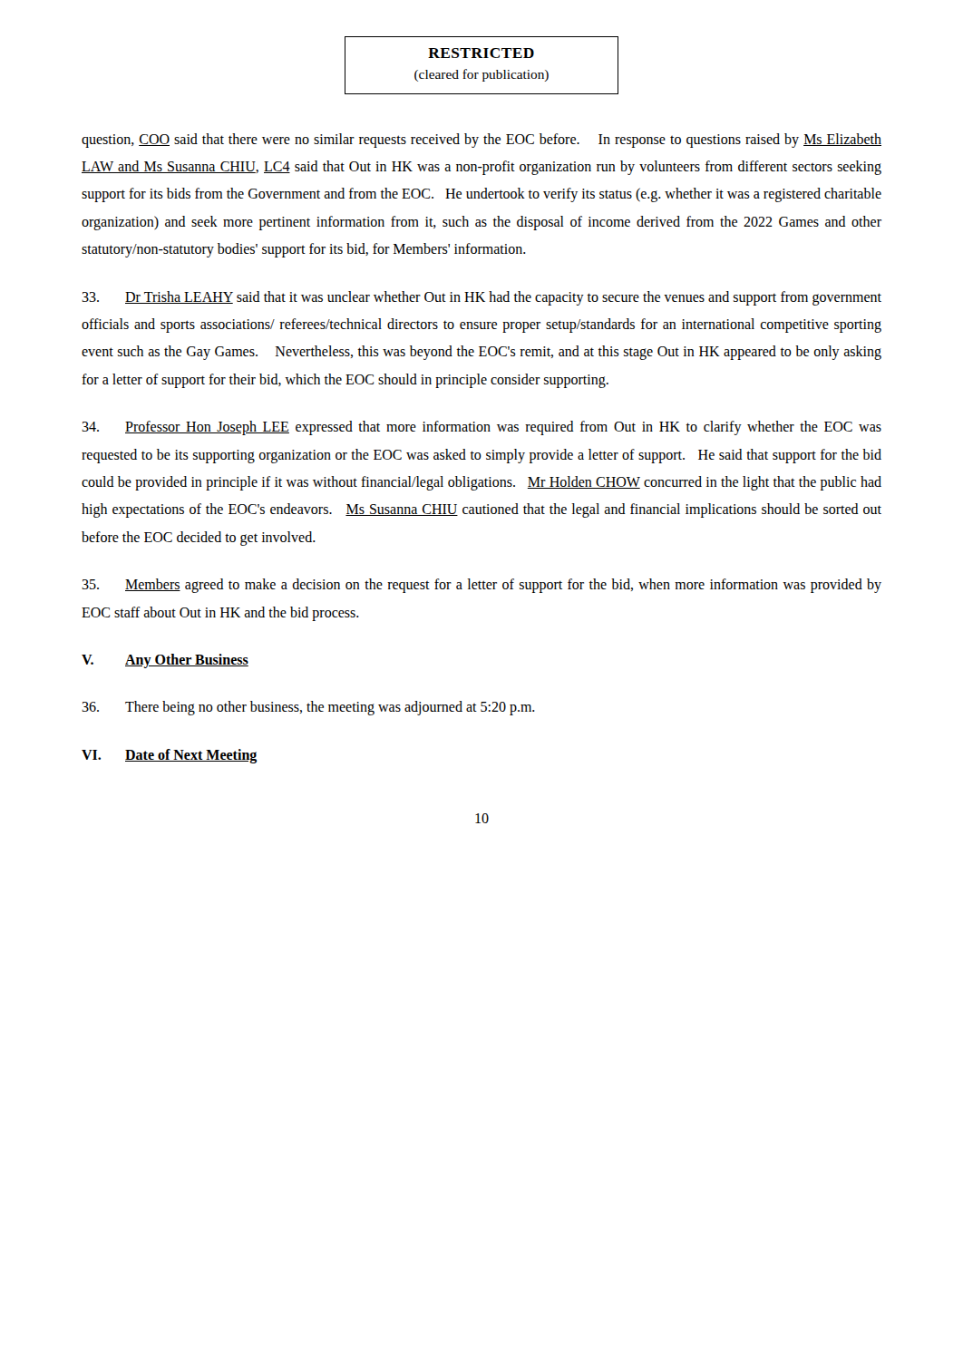RESTRICTED
(cleared for publication)
question, COO said that there were no similar requests received by the EOC before. In response to questions raised by Ms Elizabeth LAW and Ms Susanna CHIU, LC4 said that Out in HK was a non-profit organization run by volunteers from different sectors seeking support for its bids from the Government and from the EOC. He undertook to verify its status (e.g. whether it was a registered charitable organization) and seek more pertinent information from it, such as the disposal of income derived from the 2022 Games and other statutory/non-statutory bodies' support for its bid, for Members' information.
33. Dr Trisha LEAHY said that it was unclear whether Out in HK had the capacity to secure the venues and support from government officials and sports associations/ referees/technical directors to ensure proper setup/standards for an international competitive sporting event such as the Gay Games. Nevertheless, this was beyond the EOC's remit, and at this stage Out in HK appeared to be only asking for a letter of support for their bid, which the EOC should in principle consider supporting.
34. Professor Hon Joseph LEE expressed that more information was required from Out in HK to clarify whether the EOC was requested to be its supporting organization or the EOC was asked to simply provide a letter of support. He said that support for the bid could be provided in principle if it was without financial/legal obligations. Mr Holden CHOW concurred in the light that the public had high expectations of the EOC's endeavors. Ms Susanna CHIU cautioned that the legal and financial implications should be sorted out before the EOC decided to get involved.
35. Members agreed to make a decision on the request for a letter of support for the bid, when more information was provided by EOC staff about Out in HK and the bid process.
V. Any Other Business
36. There being no other business, the meeting was adjourned at 5:20 p.m.
VI. Date of Next Meeting
10